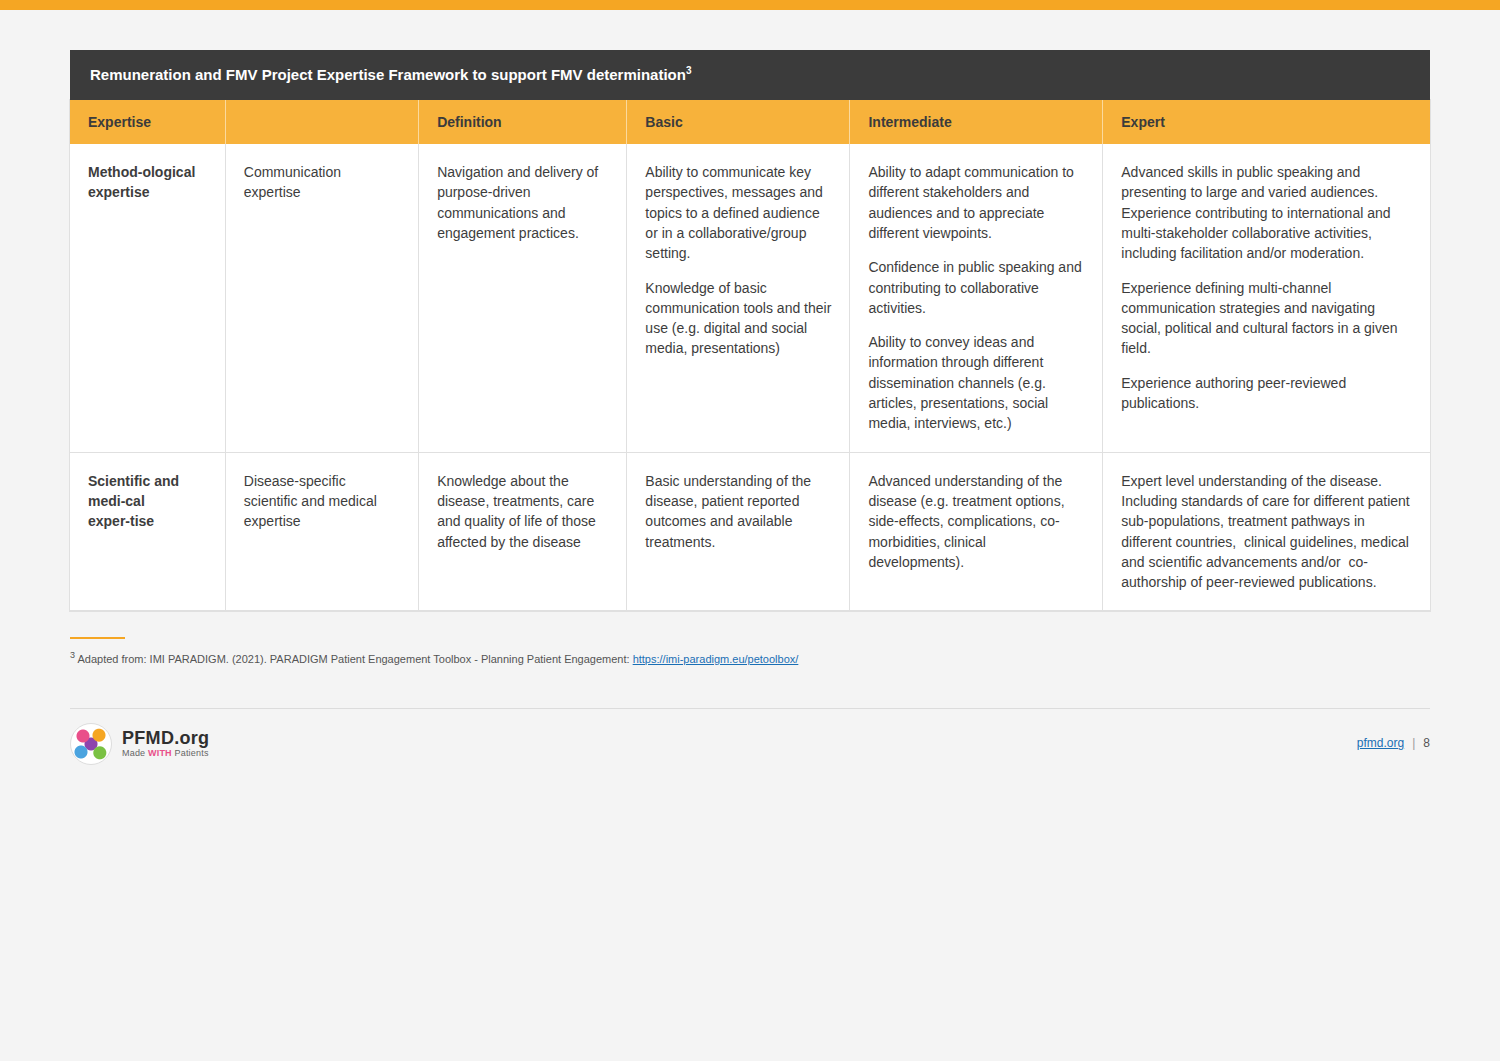Remuneration and FMV Project Expertise Framework to support FMV determination 3
| Expertise | | Definition | Basic | Intermediate | Expert |
| --- | --- | --- | --- | --- | --- |
| Method‑ological expertise | Communication expertise | Navigation and delivery of purpose-driven communications and engagement practices. | Ability to communicate key perspectives, messages and topics to a defined audience or in a collaborative/group setting. Knowledge of basic communication tools and their use (e.g. digital and social media, presentations) | Ability to adapt communication to different stakeholders and audiences and to appreciate different viewpoints. Confidence in public speaking and contributing to collaborative activities. Ability to convey ideas and information through different dissemination channels (e.g. articles, presentations, social media, interviews, etc.) | Advanced skills in public speaking and presenting to large and varied audiences. Experience contributing to international and multi-stakeholder collaborative activities, including facilitation and/or moderation. Experience defining multi-channel communication strategies and navigating social, political and cultural factors in a given field. Experience authoring peer-reviewed publications. |
| Scientific and medi‑cal exper‑tise | Disease-specific scientific and medical expertise | Knowledge about the disease, treatments, care and quality of life of those affected by the disease | Basic understanding of the disease, patient reported outcomes and available treatments. | Advanced understanding of the disease (e.g. treatment options, side-effects, complications, co-morbidities, clinical developments). | Expert level understanding of the disease. Including standards of care for different patient sub-populations, treatment pathways in different countries, clinical guidelines, medical and scientific advancements and/or co-authorship of peer-reviewed publications. |
3 Adapted from: IMI PARADIGM. (2021). PARADIGM Patient Engagement Toolbox - Planning Patient Engagement: https://imi-paradigm.eu/petoolbox/
PFMD.org
Made WITH Patients
pfmd.org|8